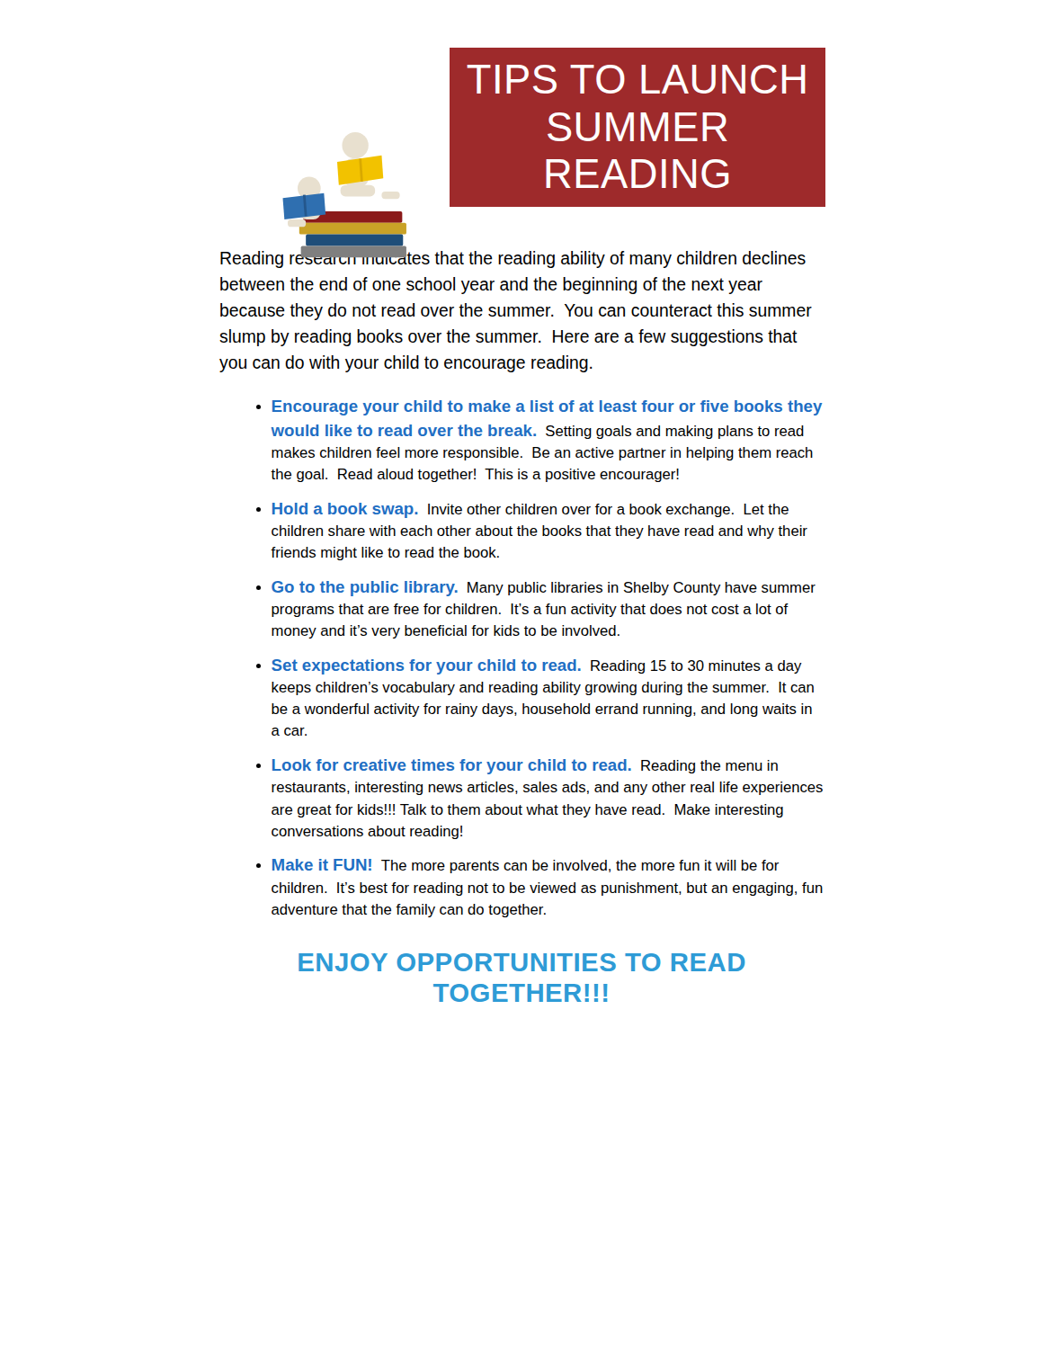TIPS TO LAUNCH
SUMMER READING
Reading research indicates that the reading ability of many children declines between the end of one school year and the beginning of the next year because they do not read over the summer. You can counteract this summer slump by reading books over the summer. Here are a few suggestions that you can do with your child to encourage reading.
Encourage your child to make a list of at least four or five books they would like to read over the break. Setting goals and making plans to read makes children feel more responsible. Be an active partner in helping them reach the goal. Read aloud together! This is a positive encourager!
Hold a book swap. Invite other children over for a book exchange. Let the children share with each other about the books that they have read and why their friends might like to read the book.
Go to the public library. Many public libraries in Shelby County have summer programs that are free for children. It’s a fun activity that does not cost a lot of money and it’s very beneficial for kids to be involved.
Set expectations for your child to read. Reading 15 to 30 minutes a day keeps children’s vocabulary and reading ability growing during the summer. It can be a wonderful activity for rainy days, household errand running, and long waits in a car.
Look for creative times for your child to read. Reading the menu in restaurants, interesting news articles, sales ads, and any other real life experiences are great for kids!!! Talk to them about what they have read. Make interesting conversations about reading!
Make it FUN! The more parents can be involved, the more fun it will be for children. It’s best for reading not to be viewed as punishment, but an engaging, fun adventure that the family can do together.
ENJOY OPPORTUNITIES TO READ TOGETHER!!!